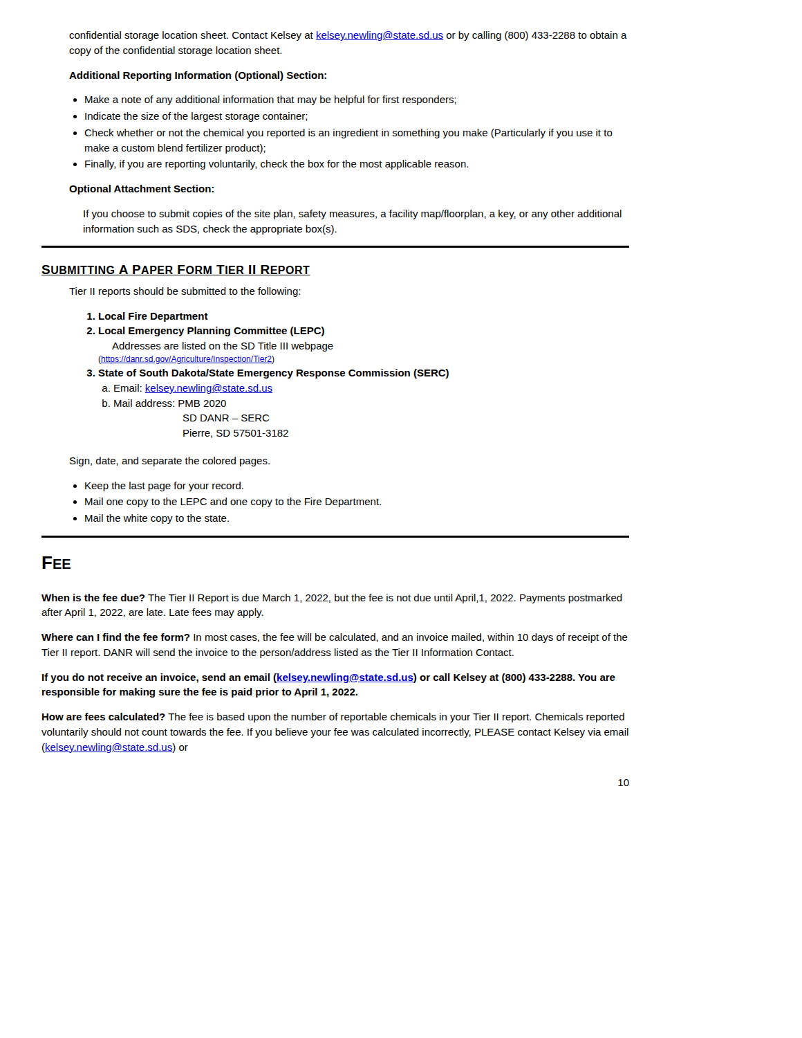confidential storage location sheet. Contact Kelsey at kelsey.newling@state.sd.us or by calling (800) 433-2288 to obtain a copy of the confidential storage location sheet.
Additional Reporting Information (Optional) Section:
Make a note of any additional information that may be helpful for first responders;
Indicate the size of the largest storage container;
Check whether or not the chemical you reported is an ingredient in something you make (Particularly if you use it to make a custom blend fertilizer product);
Finally, if you are reporting voluntarily, check the box for the most applicable reason.
Optional Attachment Section:
If you choose to submit copies of the site plan, safety measures, a facility map/floorplan, a key, or any other additional information such as SDS, check the appropriate box(s).
SUBMITTING A PAPER FORM TIER II REPORT
Tier II reports should be submitted to the following:
Local Fire Department
Local Emergency Planning Committee (LEPC)
Addresses are listed on the SD Title III webpage
(https://danr.sd.gov/Agriculture/Inspection/Tier2)
State of South Dakota/State Emergency Response Commission (SERC)
Email: kelsey.newling@state.sd.us
Mail address: PMB 2020
SD DANR – SERC
Pierre, SD 57501-3182
Sign, date, and separate the colored pages.
Keep the last page for your record.
Mail one copy to the LEPC and one copy to the Fire Department.
Mail the white copy to the state.
FEE
When is the fee due? The Tier II Report is due March 1, 2022, but the fee is not due until April,1, 2022. Payments postmarked after April 1, 2022, are late. Late fees may apply.
Where can I find the fee form? In most cases, the fee will be calculated, and an invoice mailed, within 10 days of receipt of the Tier II report. DANR will send the invoice to the person/address listed as the Tier II Information Contact.
If you do not receive an invoice, send an email (kelsey.newling@state.sd.us) or call Kelsey at (800) 433-2288. You are responsible for making sure the fee is paid prior to April 1, 2022.
How are fees calculated? The fee is based upon the number of reportable chemicals in your Tier II report. Chemicals reported voluntarily should not count towards the fee. If you believe your fee was calculated incorrectly, PLEASE contact Kelsey via email (kelsey.newling@state.sd.us) or
10